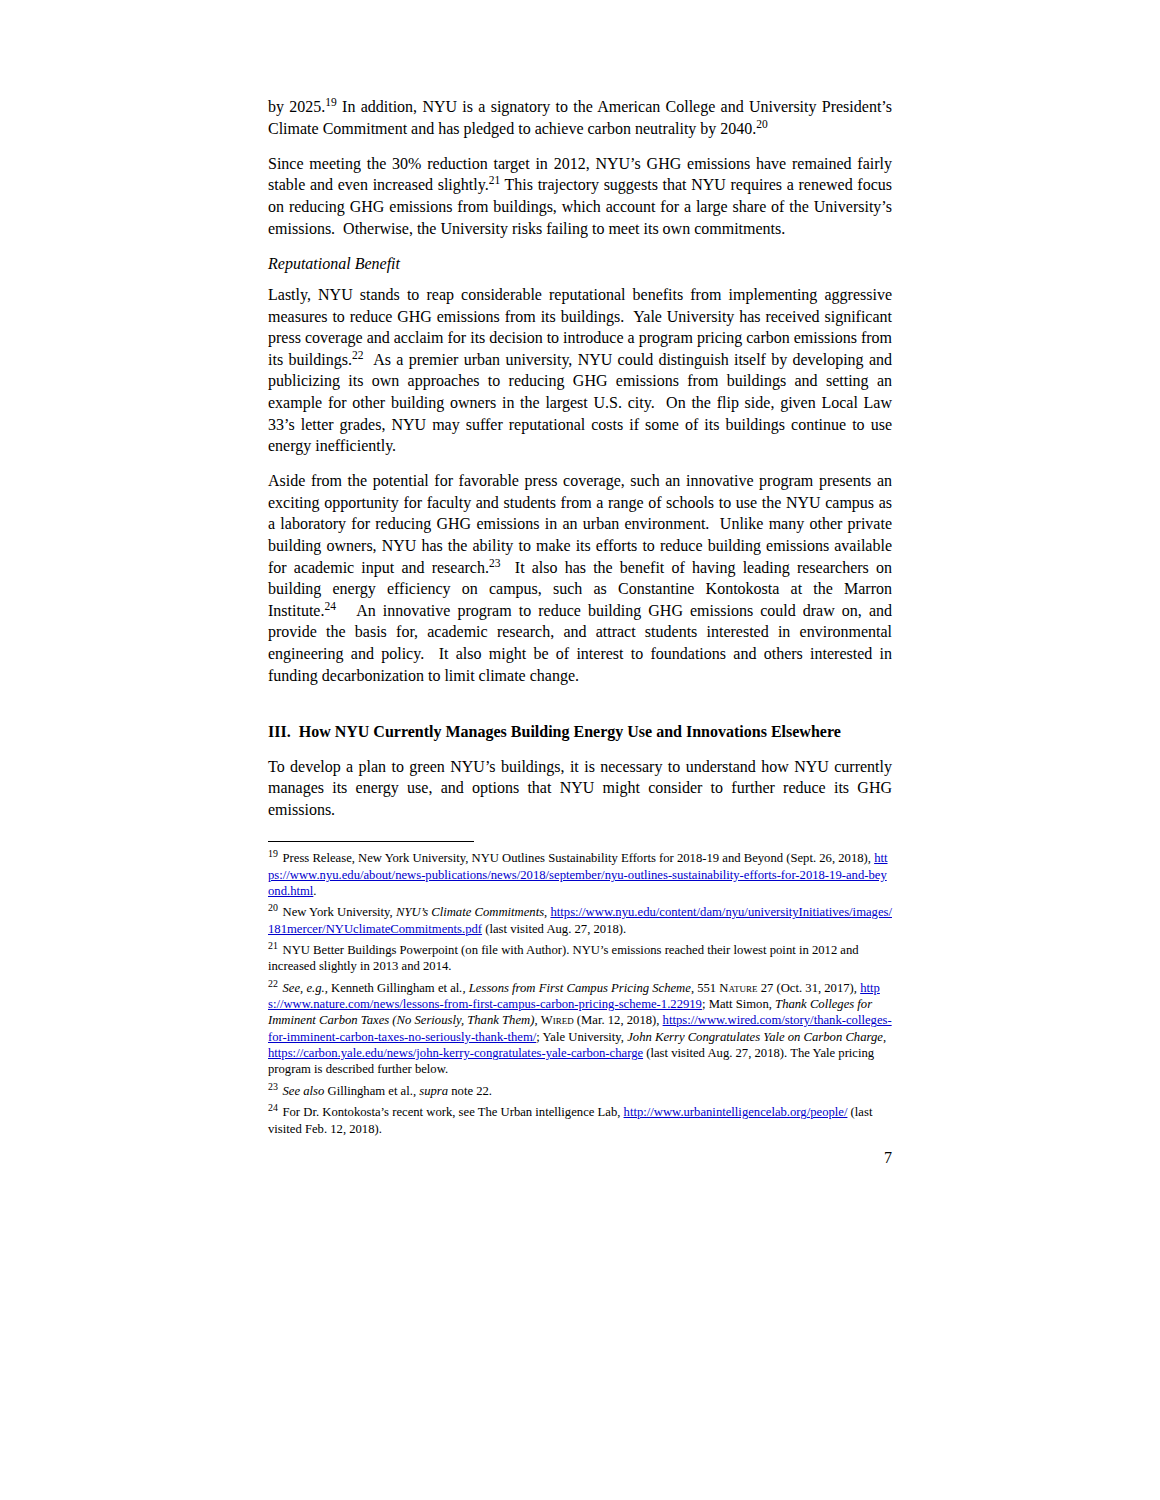by 2025.19 In addition, NYU is a signatory to the American College and University President’s Climate Commitment and has pledged to achieve carbon neutrality by 2040.20
Since meeting the 30% reduction target in 2012, NYU’s GHG emissions have remained fairly stable and even increased slightly.21 This trajectory suggests that NYU requires a renewed focus on reducing GHG emissions from buildings, which account for a large share of the University’s emissions. Otherwise, the University risks failing to meet its own commitments.
Reputational Benefit
Lastly, NYU stands to reap considerable reputational benefits from implementing aggressive measures to reduce GHG emissions from its buildings. Yale University has received significant press coverage and acclaim for its decision to introduce a program pricing carbon emissions from its buildings.22 As a premier urban university, NYU could distinguish itself by developing and publicizing its own approaches to reducing GHG emissions from buildings and setting an example for other building owners in the largest U.S. city. On the flip side, given Local Law 33’s letter grades, NYU may suffer reputational costs if some of its buildings continue to use energy inefficiently.
Aside from the potential for favorable press coverage, such an innovative program presents an exciting opportunity for faculty and students from a range of schools to use the NYU campus as a laboratory for reducing GHG emissions in an urban environment. Unlike many other private building owners, NYU has the ability to make its efforts to reduce building emissions available for academic input and research.23 It also has the benefit of having leading researchers on building energy efficiency on campus, such as Constantine Kontokosta at the Marron Institute.24 An innovative program to reduce building GHG emissions could draw on, and provide the basis for, academic research, and attract students interested in environmental engineering and policy. It also might be of interest to foundations and others interested in funding decarbonization to limit climate change.
III. How NYU Currently Manages Building Energy Use and Innovations Elsewhere
To develop a plan to green NYU’s buildings, it is necessary to understand how NYU currently manages its energy use, and options that NYU might consider to further reduce its GHG emissions.
19 Press Release, New York University, NYU Outlines Sustainability Efforts for 2018-19 and Beyond (Sept. 26, 2018), https://www.nyu.edu/about/news-publications/news/2018/september/nyu-outlines-sustainability-efforts-for-2018-19-and-beyond.html.
20 New York University, NYU’s Climate Commitments, https://www.nyu.edu/content/dam/nyu/universityInitiatives/images/181mercer/NYUclimateCommitments.pdf (last visited Aug. 27, 2018).
21 NYU Better Buildings Powerpoint (on file with Author). NYU’s emissions reached their lowest point in 2012 and increased slightly in 2013 and 2014.
22 See, e.g., Kenneth Gillingham et al., Lessons from First Campus Pricing Scheme, 551 Nature 27 (Oct. 31, 2017), https://www.nature.com/news/lessons-from-first-campus-carbon-pricing-scheme-1.22919; Matt Simon, Thank Colleges for Imminent Carbon Taxes (No Seriously, Thank Them), Wired (Mar. 12, 2018), https://www.wired.com/story/thank-colleges-for-imminent-carbon-taxes-no-seriously-thank-them/; Yale University, John Kerry Congratulates Yale on Carbon Charge, https://carbon.yale.edu/news/john-kerry-congratulates-yale-carbon-charge (last visited Aug. 27, 2018). The Yale pricing program is described further below.
23 See also Gillingham et al., supra note 22.
24 For Dr. Kontokosta’s recent work, see The Urban intelligence Lab, http://www.urbanintelligencelab.org/people/ (last visited Feb. 12, 2018).
7